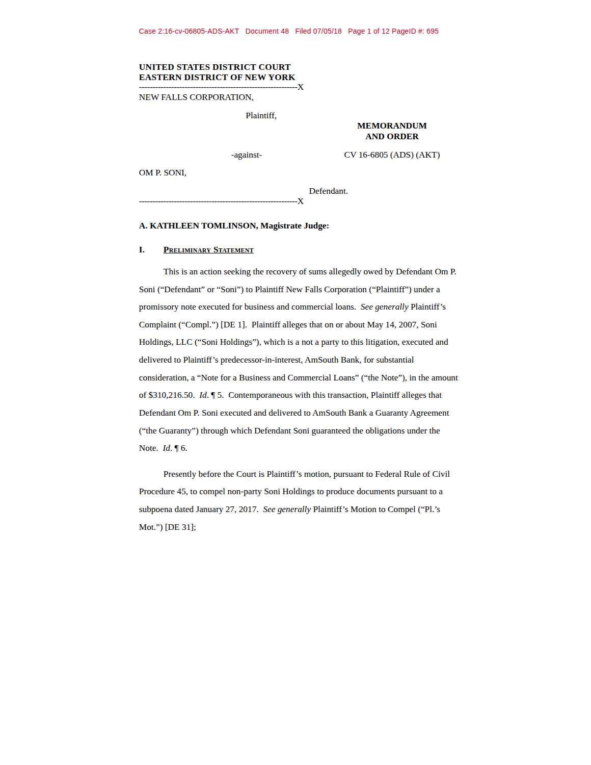Case 2:16-cv-06805-ADS-AKT Document 48 Filed 07/05/18 Page 1 of 12 PageID #: 695
UNITED STATES DISTRICT COURT
EASTERN DISTRICT OF NEW YORK
-----------------------------------------------------------X
NEW FALLS CORPORATION,
| Plaintiff, | |
| | MEMORANDUM AND ORDER |
| -against- | CV 16-6805 (ADS) (AKT) |
OM P. SONI,
Defendant.
-----------------------------------------------------------X
A. KATHLEEN TOMLINSON, Magistrate Judge:
I. Preliminary Statement
This is an action seeking the recovery of sums allegedly owed by Defendant Om P. Soni (“Defendant” or “Soni”) to Plaintiff New Falls Corporation (“Plaintiff”) under a promissory note executed for business and commercial loans. See generally Plaintiff’s Complaint (“Compl.”) [DE 1]. Plaintiff alleges that on or about May 14, 2007, Soni Holdings, LLC (“Soni Holdings”), which is a not a party to this litigation, executed and delivered to Plaintiff’s predecessor-in-interest, AmSouth Bank, for substantial consideration, a “Note for a Business and Commercial Loans” (“the Note”), in the amount of $310,216.50. Id. ¶ 5. Contemporaneous with this transaction, Plaintiff alleges that Defendant Om P. Soni executed and delivered to AmSouth Bank a Guaranty Agreement (“the Guaranty”) through which Defendant Soni guaranteed the obligations under the Note. Id. ¶ 6.
Presently before the Court is Plaintiff’s motion, pursuant to Federal Rule of Civil Procedure 45, to compel non-party Soni Holdings to produce documents pursuant to a subpoena dated January 27, 2017. See generally Plaintiff’s Motion to Compel (“Pl.’s Mot.”) [DE 31];